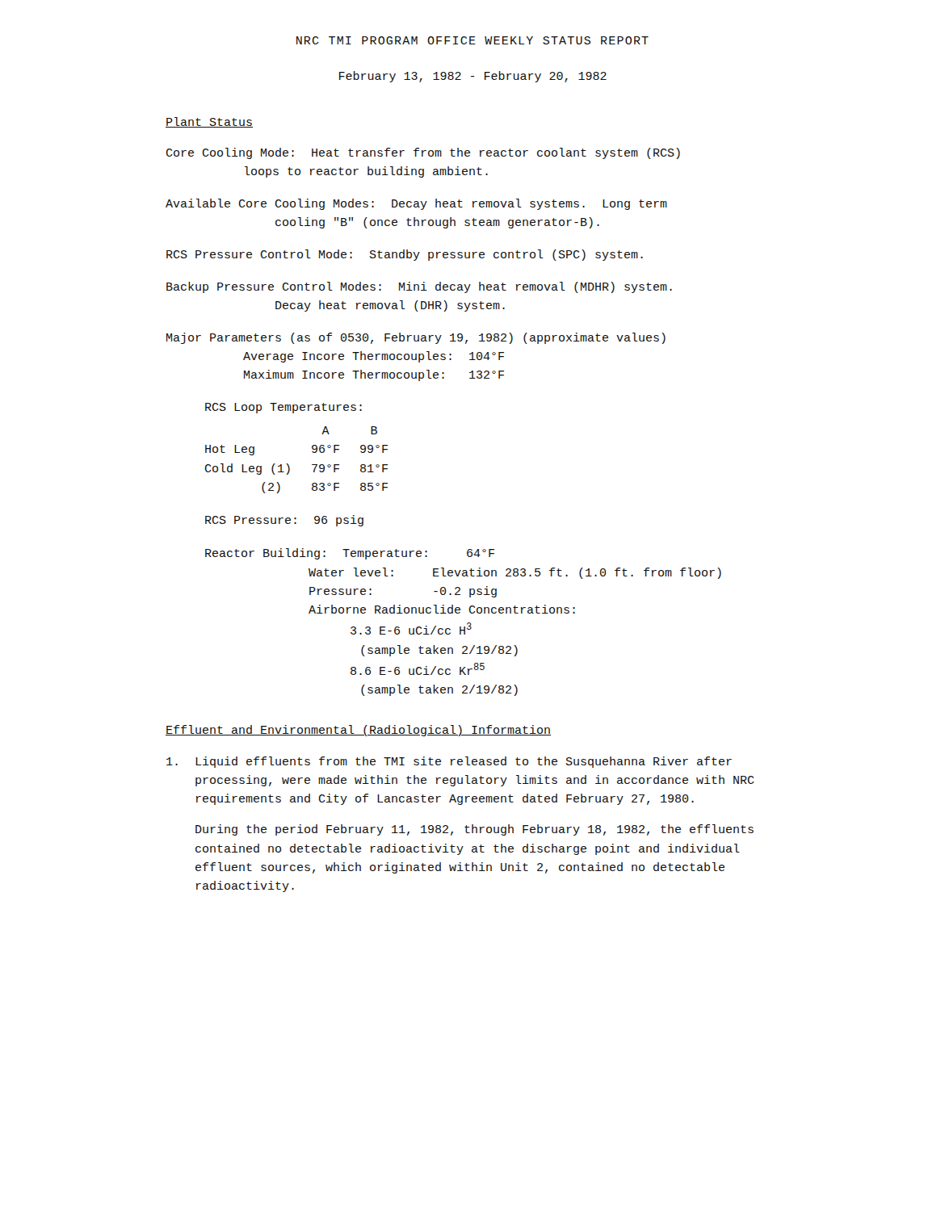NRC TMI PROGRAM OFFICE WEEKLY STATUS REPORT
February 13, 1982 - February 20, 1982
Plant Status
Core Cooling Mode: Heat transfer from the reactor coolant system (RCS)
loops to reactor building ambient.
Available Core Cooling Modes: Decay heat removal systems. Long term
cooling "B" (once through steam generator-B).
RCS Pressure Control Mode: Standby pressure control (SPC) system.
Backup Pressure Control Modes: Mini decay heat removal (MDHR) system.
Decay heat removal (DHR) system.
Major Parameters (as of 0530, February 19, 1982) (approximate values)
Average Incore Thermocouples: 104°F
Maximum Incore Thermocouple: 132°F
RCS Loop Temperatures:
| | A | B |
| Hot Leg | 96°F | 99°F |
| Cold Leg (1) | 79°F | 81°F |
| (2) | 83°F | 85°F |
RCS Pressure: 96 psig
Reactor Building: Temperature: 64°F
Water level: Elevation 283.5 ft. (1.0 ft. from floor)
Pressure: -0.2 psig
Airborne Radionuclide Concentrations:
3.3 E-6 uCi/cc H3
(sample taken 2/19/82)
8.6 E-6 uCi/cc Kr85
(sample taken 2/19/82)
Effluent and Environmental (Radiological) Information
1.
Liquid effluents from the TMI site released to the Susquehanna River after processing, were made within the regulatory limits and in accordance with NRC requirements and City of Lancaster Agreement dated February 27, 1980.
During the period February 11, 1982, through February 18, 1982, the effluents contained no detectable radioactivity at the discharge point and individual effluent sources, which originated within Unit 2, contained no detectable radioactivity.